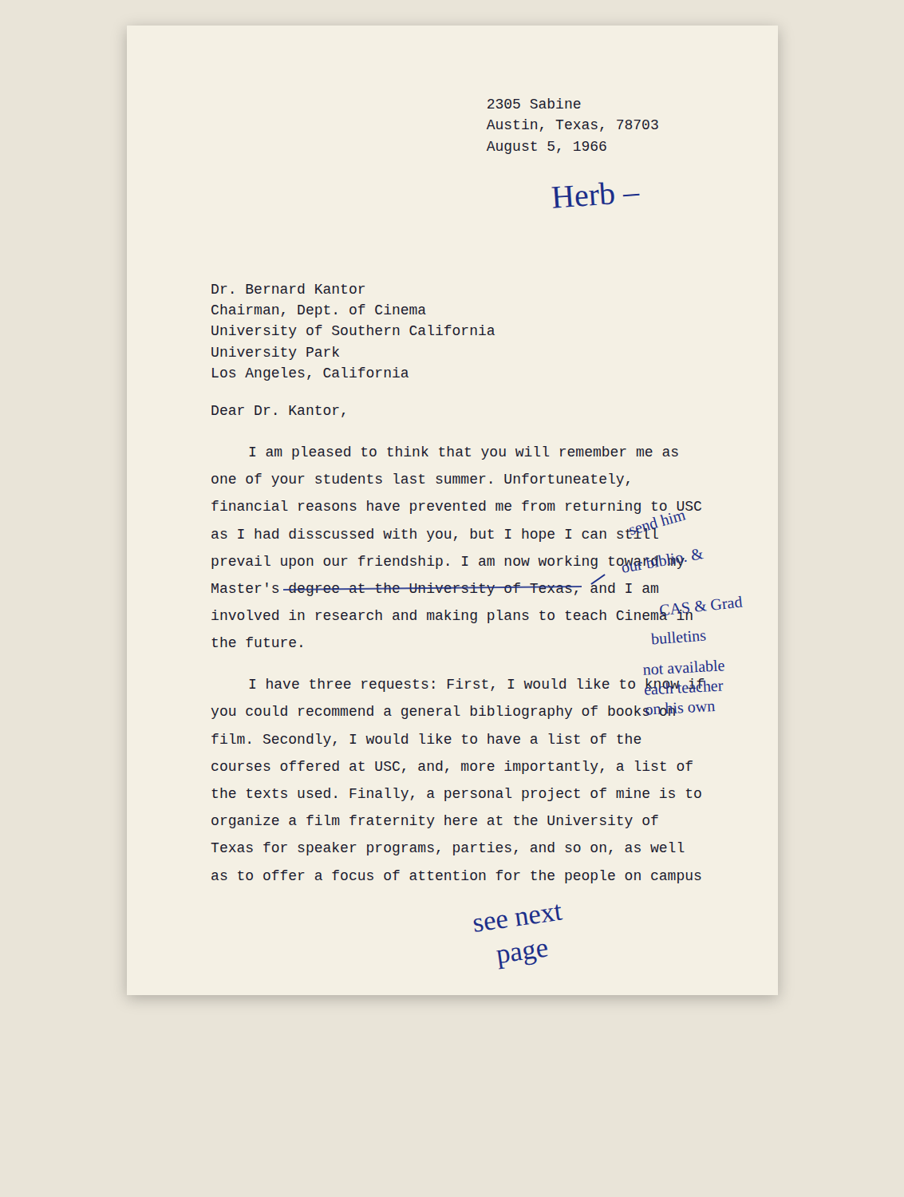2305 Sabine Austin, Texas, 78703 August 5, 1966
Dr. Bernard Kantor Chairman, Dept. of Cinema University of Southern California University Park Los Angeles, California
Dear Dr. Kantor,
I am pleased to think that you will remember me as one of your students last summer. Unfortuneately, financial reasons have prevented me from returning to USC as I had disscussed with you, but I hope I can still prevail upon our friendship. I am now working toward my Master's degree at the University of Texas, and I am involved in research and making plans to teach Cinema in the future.
I have three requests: First, I would like to know if you could recommend a general bibliography of books on film. Secondly, I would like to have a list of the courses offered at USC, and, more importantly, a list of the texts used. Finally, a personal project of mine is to organize a film fraternity here at the University of Texas for speaker programs, parties, and so on, as well as to offer a focus of attention for the people on campus
Herb –
send him
our biblio. &
CAS & Grad
bulletins
not available
each teacher
on his own
see next
page